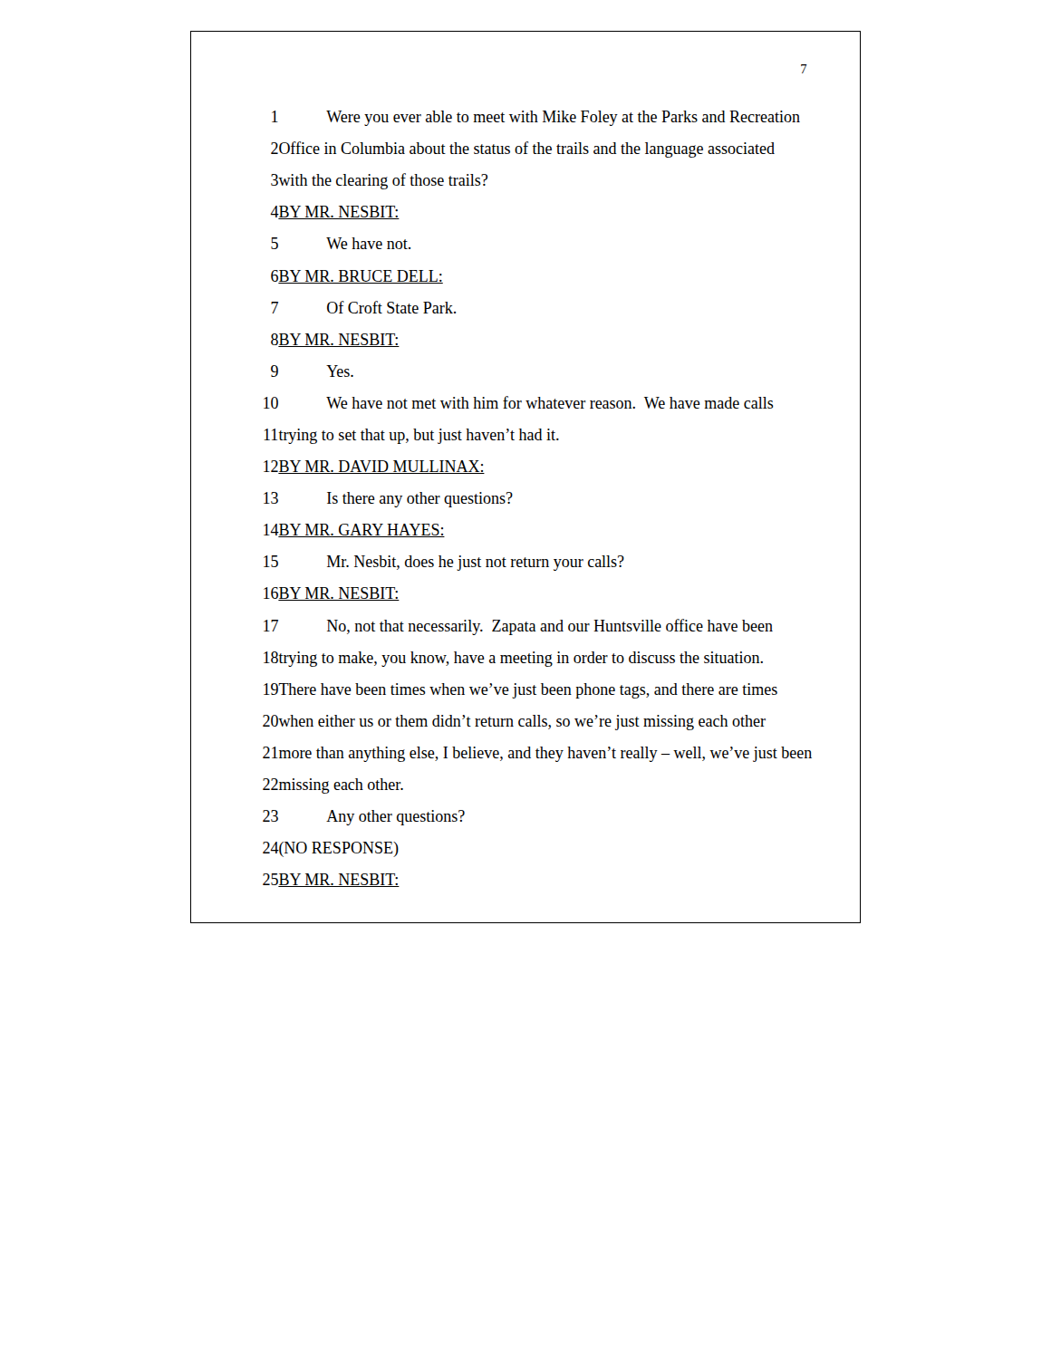7
| 1 | Were you ever able to meet with Mike Foley at the Parks and Recreation |
| 2 | Office in Columbia about the status of the trails and the language associated |
| 3 | with the clearing of those trails? |
| 4 | BY MR. NESBIT: |
| 5 | We have not. |
| 6 | BY MR. BRUCE DELL: |
| 7 | Of Croft State Park. |
| 8 | BY MR. NESBIT: |
| 9 | Yes. |
| 10 | We have not met with him for whatever reason. We have made calls |
| 11 | trying to set that up, but just haven’t had it. |
| 12 | BY MR. DAVID MULLINAX: |
| 13 | Is there any other questions? |
| 14 | BY MR. GARY HAYES: |
| 15 | Mr. Nesbit, does he just not return your calls? |
| 16 | BY MR. NESBIT: |
| 17 | No, not that necessarily. Zapata and our Huntsville office have been |
| 18 | trying to make, you know, have a meeting in order to discuss the situation. |
| 19 | There have been times when we’ve just been phone tags, and there are times |
| 20 | when either us or them didn’t return calls, so we’re just missing each other |
| 21 | more than anything else, I believe, and they haven’t really – well, we’ve just been |
| 22 | missing each other. |
| 23 | Any other questions? |
| 24 | (NO RESPONSE) |
| 25 | BY MR. NESBIT: |